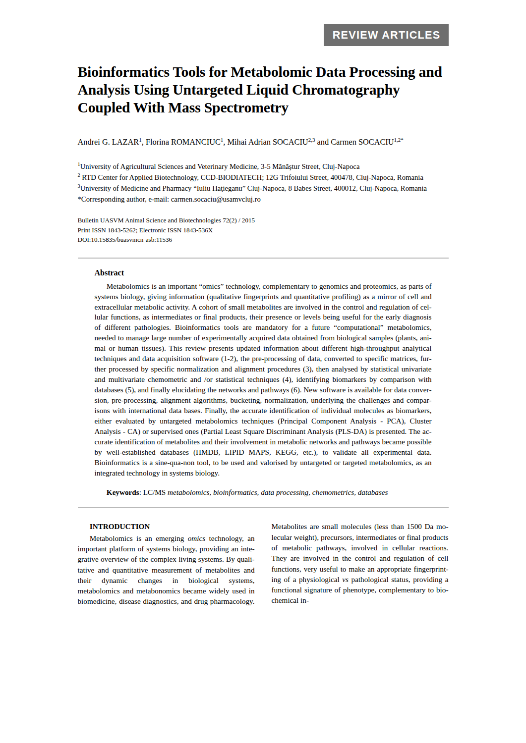REVIEW ARTICLES
Bioinformatics Tools for Metabolomic Data Processing and Analysis Using Untargeted Liquid Chromatography Coupled With Mass Spectrometry
Andrei G. LAZAR1, Florina ROMANCIUC1, Mihai Adrian SOCACIU2,3 and Carmen SOCACIU1,2*
1University of Agricultural Sciences and Veterinary Medicine, 3-5 Mănăştur Street, Cluj-Napoca
2 RTD Center for Applied Biotechnology, CCD-BIODIATECH; 12G Trifoiului Street, 400478, Cluj-Napoca, Romania
3University of Medicine and Pharmacy “Iuliu Haţieganu” Cluj-Napoca, 8 Babes Street, 400012, Cluj-Napoca, Romania
*Corresponding author, e-mail: carmen.socaciu@usamvcluj.ro
Bulletin UASVM Animal Science and Biotechnologies 72(2) / 2015
Print ISSN 1843-5262; Electronic ISSN 1843-536X
DOI:10.15835/buasvmcn-asb:11536
Abstract
Metabolomics is an important “omics” technology, complementary to genomics and proteomics, as parts of systems biology, giving information (qualitative fingerprints and quantitative profiling) as a mirror of cell and extracellular metabolic activity. A cohort of small metabolites are involved in the control and regulation of cellular functions, as intermediates or final products, their presence or levels being useful for the early diagnosis of different pathologies. Bioinformatics tools are mandatory for a future “computational” metabolomics, needed to manage large number of experimentally acquired data obtained from biological samples (plants, animal or human tissues). This review presents updated information about different high-throughput analytical techniques and data acquisition software (1-2), the pre-processing of data, converted to specific matrices, further processed by specific normalization and alignment procedures (3), then analysed by statistical univariate and multivariate chemometric and /or statistical techniques (4), identifying biomarkers by comparison with databases (5), and finally elucidating the networks and pathways (6). New software is available for data conversion, pre-processing, alignment algorithms, bucketing, normalization, underlying the challenges and comparisons with international data bases. Finally, the accurate identification of individual molecules as biomarkers, either evaluated by untargeted metabolomics techniques (Principal Component Analysis - PCA), Cluster Analysis - CA) or supervised ones (Partial Least Square Discriminant Analysis (PLS-DA) is presented. The accurate identification of metabolites and their involvement in metabolic networks and pathways became possible by well-established databases (HMDB, LIPID MAPS, KEGG, etc.), to validate all experimental data. Bioinformatics is a sine-qua-non tool, to be used and valorised by untargeted or targeted metabolomics, as an integrated technology in systems biology.
Keywords: LC/MS metabolomics, bioinformatics, data processing, chemometrics, databases
INTRODUCTION
Metabolomics is an emerging omics technology, an important platform of systems biology, providing an integrative overview of the complex living systems. By qualitative and quantitative measurement of metabolites and their dynamic changes in biological systems, metabolomics and metabonomics became widely used in biomedicine, disease diagnostics, and drug pharmacology. Metabolites are small molecules (less than 1500 Da molecular weight), precursors, intermediates or final products of metabolic pathways, involved in cellular reactions. They are involved in the control and regulation of cell functions, very useful to make an appropriate fingerprinting of a physiological vs pathological status, providing a functional signature of phenotype, complementary to biochemical in-